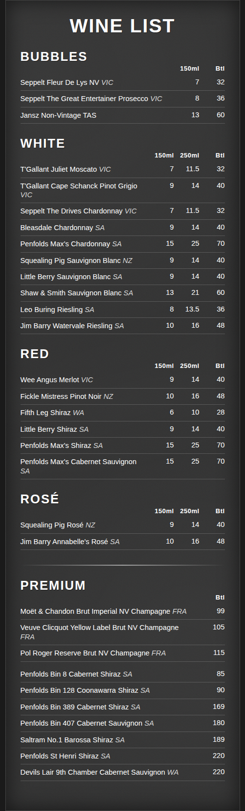Wine List
Bubbles
| | 150ml | Btl |
| --- | --- | --- |
| Seppelt Fleur De Lys NV VIC | 7 | 32 |
| Seppelt The Great Entertainer Prosecco VIC | 8 | 36 |
| Jansz Non-Vintage TAS | 13 | 60 |
White
| | 150ml | 250ml | Btl |
| --- | --- | --- | --- |
| T'Gallant Juliet Moscato VIC | 7 | 11.5 | 32 |
| T'Gallant Cape Schanck Pinot Grigio VIC | 9 | 14 | 40 |
| Seppelt The Drives Chardonnay VIC | 7 | 11.5 | 32 |
| Bleasdale Chardonnay SA | 9 | 14 | 40 |
| Penfolds Max's Chardonnay SA | 15 | 25 | 70 |
| Squealing Pig Sauvignon Blanc NZ | 9 | 14 | 40 |
| Little Berry Sauvignon Blanc SA | 9 | 14 | 40 |
| Shaw & Smith Sauvignon Blanc SA | 13 | 21 | 60 |
| Leo Buring Riesling SA | 8 | 13.5 | 36 |
| Jim Barry Watervale Riesling SA | 10 | 16 | 48 |
Red
| | 150ml | 250ml | Btl |
| --- | --- | --- | --- |
| Wee Angus Merlot VIC | 9 | 14 | 40 |
| Fickle Mistress Pinot Noir NZ | 10 | 16 | 48 |
| Fifth Leg Shiraz WA | 6 | 10 | 28 |
| Little Berry Shiraz SA | 9 | 14 | 40 |
| Penfolds Max's Shiraz SA | 15 | 25 | 70 |
| Penfolds Max's Cabernet Sauvignon SA | 15 | 25 | 70 |
Rosé
| | 150ml | 250ml | Btl |
| --- | --- | --- | --- |
| Squealing Pig Rosé NZ | 9 | 14 | 40 |
| Jim Barry Annabelle's Rosé SA | 10 | 16 | 48 |
Premium
| | Btl |
| --- | --- |
| Moët & Chandon Brut Imperial NV Champagne FRA | 99 |
| Veuve Clicquot Yellow Label Brut NV Champagne FRA | 105 |
| Pol Roger Reserve Brut NV Champagne FRA | 115 |
| Penfolds Bin 8 Cabernet Shiraz SA | 85 |
| Penfolds Bin 128 Coonawarra Shiraz SA | 90 |
| Penfolds Bin 389 Cabernet Shiraz SA | 169 |
| Penfolds Bin 407 Cabernet Sauvignon SA | 180 |
| Saltram No.1 Barossa Shiraz SA | 189 |
| Penfolds St Henri Shiraz SA | 220 |
| Devils Lair 9th Chamber Cabernet Sauvignon WA | 220 |